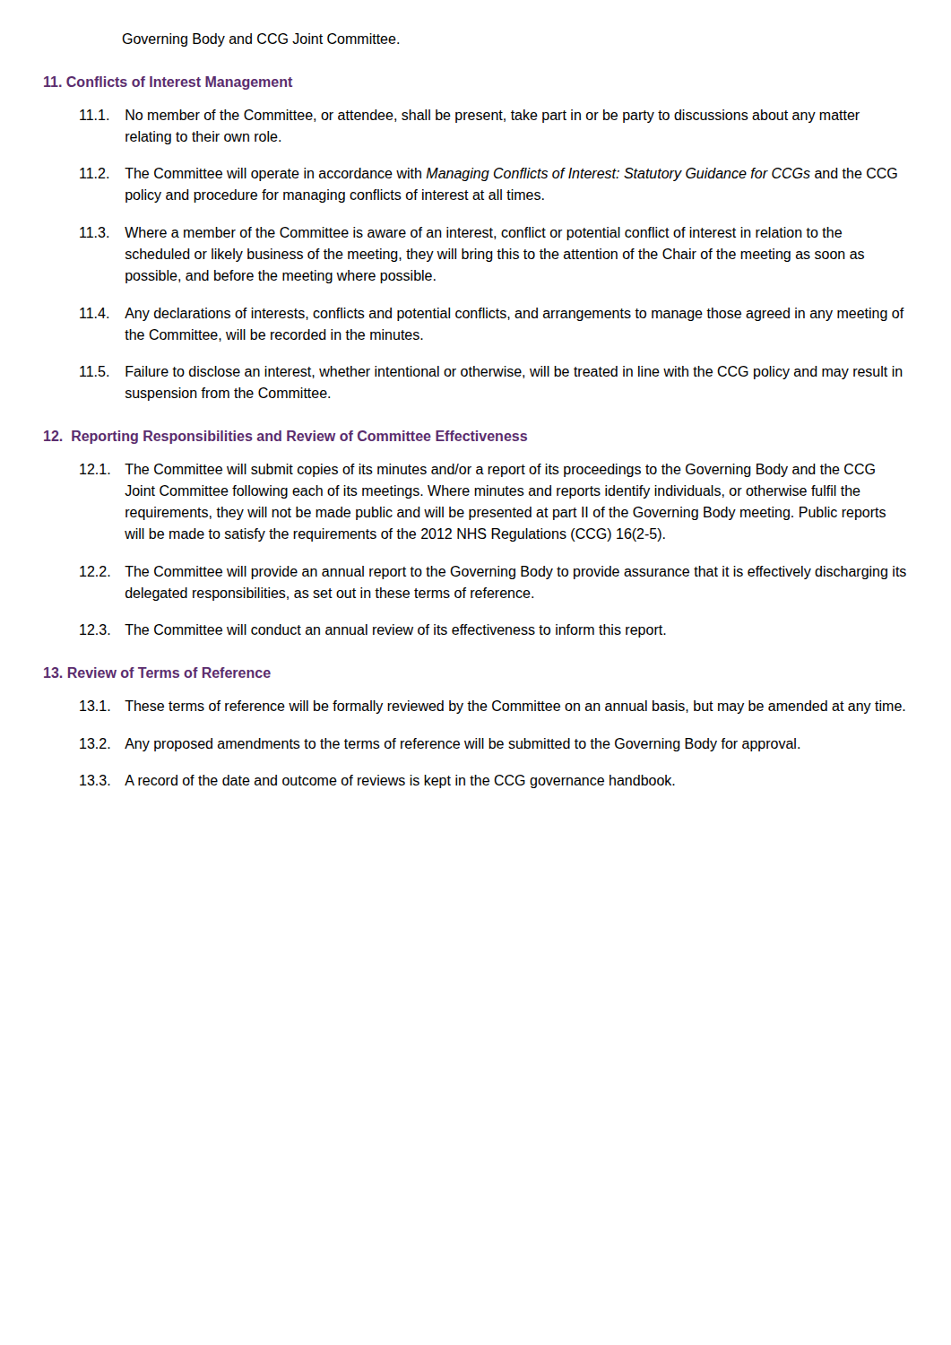Governing Body and CCG Joint Committee.
11. Conflicts of Interest Management
11.1. No member of the Committee, or attendee, shall be present, take part in or be party to discussions about any matter relating to their own role.
11.2. The Committee will operate in accordance with Managing Conflicts of Interest: Statutory Guidance for CCGs and the CCG policy and procedure for managing conflicts of interest at all times.
11.3. Where a member of the Committee is aware of an interest, conflict or potential conflict of interest in relation to the scheduled or likely business of the meeting, they will bring this to the attention of the Chair of the meeting as soon as possible, and before the meeting where possible.
11.4. Any declarations of interests, conflicts and potential conflicts, and arrangements to manage those agreed in any meeting of the Committee, will be recorded in the minutes.
11.5. Failure to disclose an interest, whether intentional or otherwise, will be treated in line with the CCG policy and may result in suspension from the Committee.
12. Reporting Responsibilities and Review of Committee Effectiveness
12.1. The Committee will submit copies of its minutes and/or a report of its proceedings to the Governing Body and the CCG Joint Committee following each of its meetings. Where minutes and reports identify individuals, or otherwise fulfil the requirements, they will not be made public and will be presented at part II of the Governing Body meeting. Public reports will be made to satisfy the requirements of the 2012 NHS Regulations (CCG) 16(2-5).
12.2. The Committee will provide an annual report to the Governing Body to provide assurance that it is effectively discharging its delegated responsibilities, as set out in these terms of reference.
12.3. The Committee will conduct an annual review of its effectiveness to inform this report.
13. Review of Terms of Reference
13.1. These terms of reference will be formally reviewed by the Committee on an annual basis, but may be amended at any time.
13.2. Any proposed amendments to the terms of reference will be submitted to the Governing Body for approval.
13.3. A record of the date and outcome of reviews is kept in the CCG governance handbook.